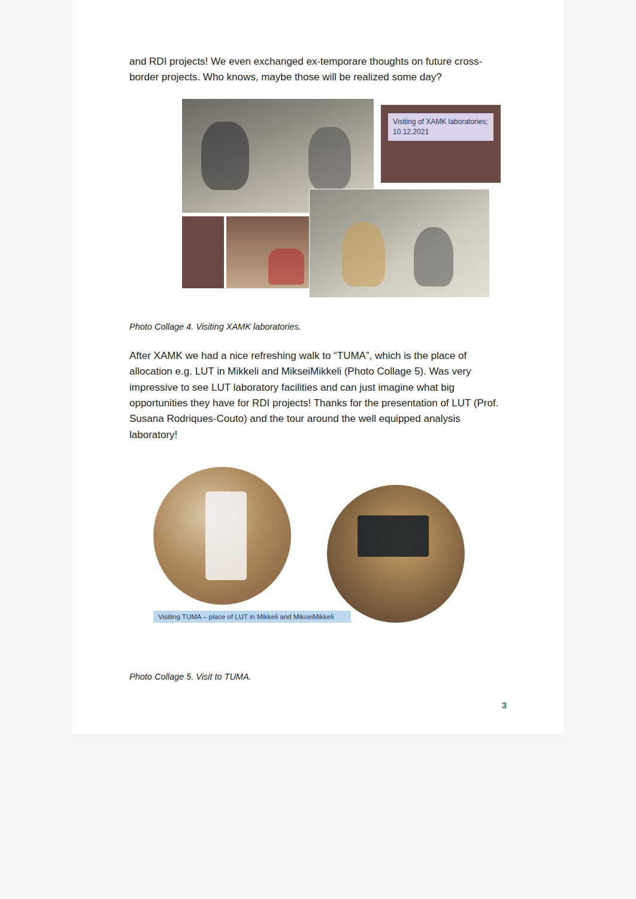and RDI projects! We even exchanged ex-temporare thoughts on future cross-border projects. Who knows, maybe those will be realized some day?
Visiting of XAMK laboratories;
10.12.2021
Photo Collage 4. Visiting XAMK laboratories.
After XAMK we had a nice refreshing walk to “TUMA”, which is the place of allocation e.g. LUT in Mikkeli and MikseiMikkeli (Photo Collage 5). Was very impressive to see LUT laboratory facilities and can just imagine what big opportunities they have for RDI projects! Thanks for the presentation of LUT (Prof. Susana Rodriques-Couto) and the tour around the well equipped analysis laboratory!
Visiting TUMA – place of LUT in Mikkeli and MikseiMikkeli
Photo Collage 5. Visit to TUMA.
3